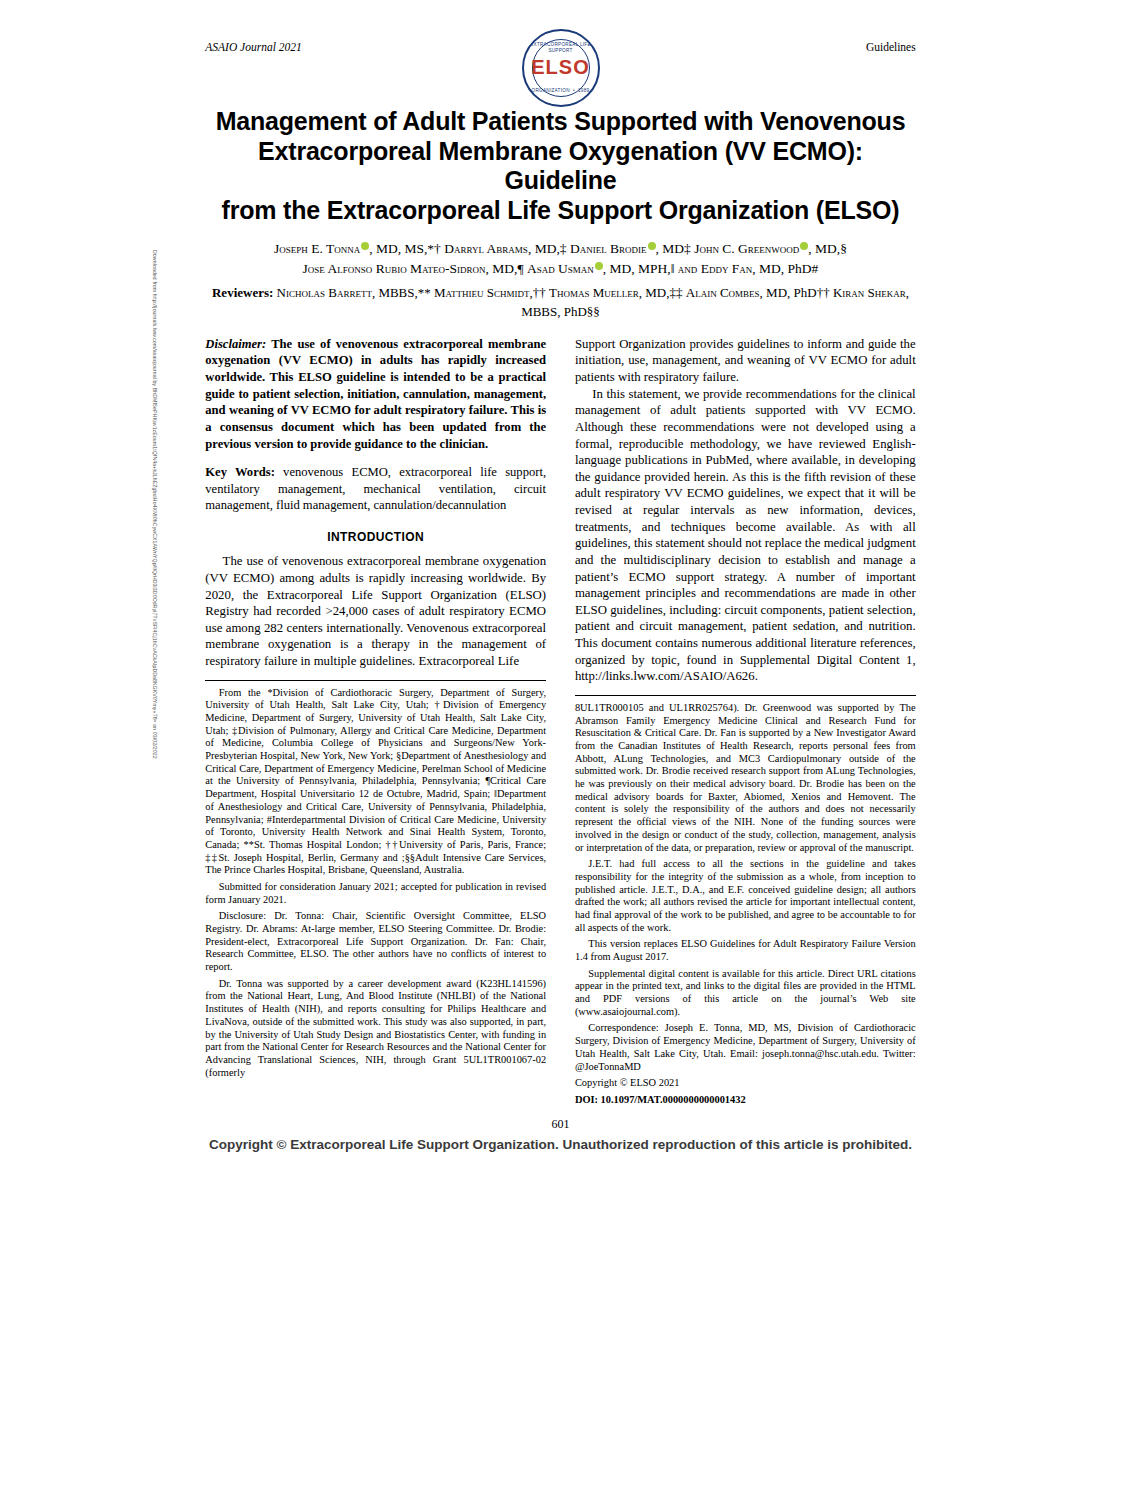Downloaded from http://journals.lww.com/asaiojournal by BhDMf5ePHKav1zEoum1tQfN4a+kJLhEZgbsIHo4XMi0hCywCX1AWnYQp/IlQrHD3i3D0OdRyi7TvSFl4Cj1hCvACkAIpDDa8KGKV0Ymy+78= on 03/02/2022
ASAIO Journal 2021
Guidelines
EXTRACORPOREAL LIFE SUPPORT
ELSO
ORGANIZATION • 1989
Management of Adult Patients Supported with Venovenous
Extracorporeal Membrane Oxygenation (VV ECMO): Guideline
from the Extracorporeal Life Support Organization (ELSO)
Joseph E. Tonna , MD, MS,*† Darryl Abrams, MD,‡ Daniel Brodie , MD‡ John C. Greenwood , MD,§ Jose Alfonso Rubio Mateo-Sidron, MD,¶ Asad Usman , MD, MPH,‖ and Eddy Fan, MD, PhD#
Reviewers: Nicholas Barrett, MBBS,** Matthieu Schmidt,†† Thomas Mueller, MD,‡‡ Alain Combes, MD, PhD†† Kiran Shekar, MBBS, PhD§§
Disclaimer: The use of venovenous extracorporeal membrane oxygenation (VV ECMO) in adults has rapidly increased worldwide. This ELSO guideline is intended to be a practical guide to patient selection, initiation, cannulation, management, and weaning of VV ECMO for adult respiratory failure. This is a consensus document which has been updated from the previous version to provide guidance to the clinician.
Key Words: venovenous ECMO, extracorporeal life support, ventilatory management, mechanical ventilation, circuit management, fluid management, cannulation/decannulation
INTRODUCTION
The use of venovenous extracorporeal membrane oxygenation (VV ECMO) among adults is rapidly increasing worldwide. By 2020, the Extracorporeal Life Support Organization (ELSO) Registry had recorded >24,000 cases of adult respiratory ECMO use among 282 centers internationally. Venovenous extracorporeal membrane oxygenation is a therapy in the management of respiratory failure in multiple guidelines. Extracorporeal Life
From the *Division of Cardiothoracic Surgery, Department of Surgery, University of Utah Health, Salt Lake City, Utah; †Division of Emergency Medicine, Department of Surgery, University of Utah Health, Salt Lake City, Utah; ‡Division of Pulmonary, Allergy and Critical Care Medicine, Department of Medicine, Columbia College of Physicians and Surgeons/New York-Presbyterian Hospital, New York, New York; §Department of Anesthesiology and Critical Care, Department of Emergency Medicine, Perelman School of Medicine at the University of Pennsylvania, Philadelphia, Pennsylvania; ¶Critical Care Department, Hospital Universitario 12 de Octubre, Madrid, Spain; ‖Department of Anesthesiology and Critical Care, University of Pennsylvania, Philadelphia, Pennsylvania; #Interdepartmental Division of Critical Care Medicine, University of Toronto, University Health Network and Sinai Health System, Toronto, Canada; **St. Thomas Hospital London; ††University of Paris, Paris, France; ‡‡St. Joseph Hospital, Berlin, Germany and ;§§Adult Intensive Care Services, The Prince Charles Hospital, Brisbane, Queensland, Australia.
Submitted for consideration January 2021; accepted for publication in revised form January 2021.
Disclosure: Dr. Tonna: Chair, Scientific Oversight Committee, ELSO Registry. Dr. Abrams: At-large member, ELSO Steering Committee. Dr. Brodie: President-elect, Extracorporeal Life Support Organization. Dr. Fan: Chair, Research Committee, ELSO. The other authors have no conflicts of interest to report.
Dr. Tonna was supported by a career development award (K23HL141596) from the National Heart, Lung, And Blood Institute (NHLBI) of the National Institutes of Health (NIH), and reports consulting for Philips Healthcare and LivaNova, outside of the submitted work. This study was also supported, in part, by the University of Utah Study Design and Biostatistics Center, with funding in part from the National Center for Research Resources and the National Center for Advancing Translational Sciences, NIH, through Grant 5UL1TR001067-02 (formerly
Support Organization provides guidelines to inform and guide the initiation, use, management, and weaning of VV ECMO for adult patients with respiratory failure.
In this statement, we provide recommendations for the clinical management of adult patients supported with VV ECMO. Although these recommendations were not developed using a formal, reproducible methodology, we have reviewed English-language publications in PubMed, where available, in developing the guidance provided herein. As this is the fifth revision of these adult respiratory VV ECMO guidelines, we expect that it will be revised at regular intervals as new information, devices, treatments, and techniques become available. As with all guidelines, this statement should not replace the medical judgment and the multidisciplinary decision to establish and manage a patient’s ECMO support strategy. A number of important management principles and recommendations are made in other ELSO guidelines, including: circuit components, patient selection, patient and circuit management, patient sedation, and nutrition. This document contains numerous additional literature references, organized by topic, found in Supplemental Digital Content 1, http://links.lww.com/ASAIO/A626.
8UL1TR000105 and UL1RR025764). Dr. Greenwood was supported by The Abramson Family Emergency Medicine Clinical and Research Fund for Resuscitation & Critical Care. Dr. Fan is supported by a New Investigator Award from the Canadian Institutes of Health Research, reports personal fees from Abbott, ALung Technologies, and MC3 Cardiopulmonary outside of the submitted work. Dr. Brodie received research support from ALung Technologies, he was previously on their medical advisory board. Dr. Brodie has been on the medical advisory boards for Baxter, Abiomed, Xenios and Hemovent. The content is solely the responsibility of the authors and does not necessarily represent the official views of the NIH. None of the funding sources were involved in the design or conduct of the study, collection, management, analysis or interpretation of the data, or preparation, review or approval of the manuscript.
J.E.T. had full access to all the sections in the guideline and takes responsibility for the integrity of the submission as a whole, from inception to published article. J.E.T., D.A., and E.F. conceived guideline design; all authors drafted the work; all authors revised the article for important intellectual content, had final approval of the work to be published, and agree to be accountable to for all aspects of the work.
This version replaces ELSO Guidelines for Adult Respiratory Failure Version 1.4 from August 2017.
Supplemental digital content is available for this article. Direct URL citations appear in the printed text, and links to the digital files are provided in the HTML and PDF versions of this article on the journal’s Web site (www.asaiojournal.com).
Correspondence: Joseph E. Tonna, MD, MS, Division of Cardiothoracic Surgery, Division of Emergency Medicine, Department of Surgery, University of Utah Health, Salt Lake City, Utah. Email: joseph.tonna@hsc.utah.edu. Twitter: @JoeTonnaMD
Copyright © ELSO 2021
DOI: 10.1097/MAT.0000000000001432
601
Copyright © Extracorporeal Life Support Organization. Unauthorized reproduction of this article is prohibited.